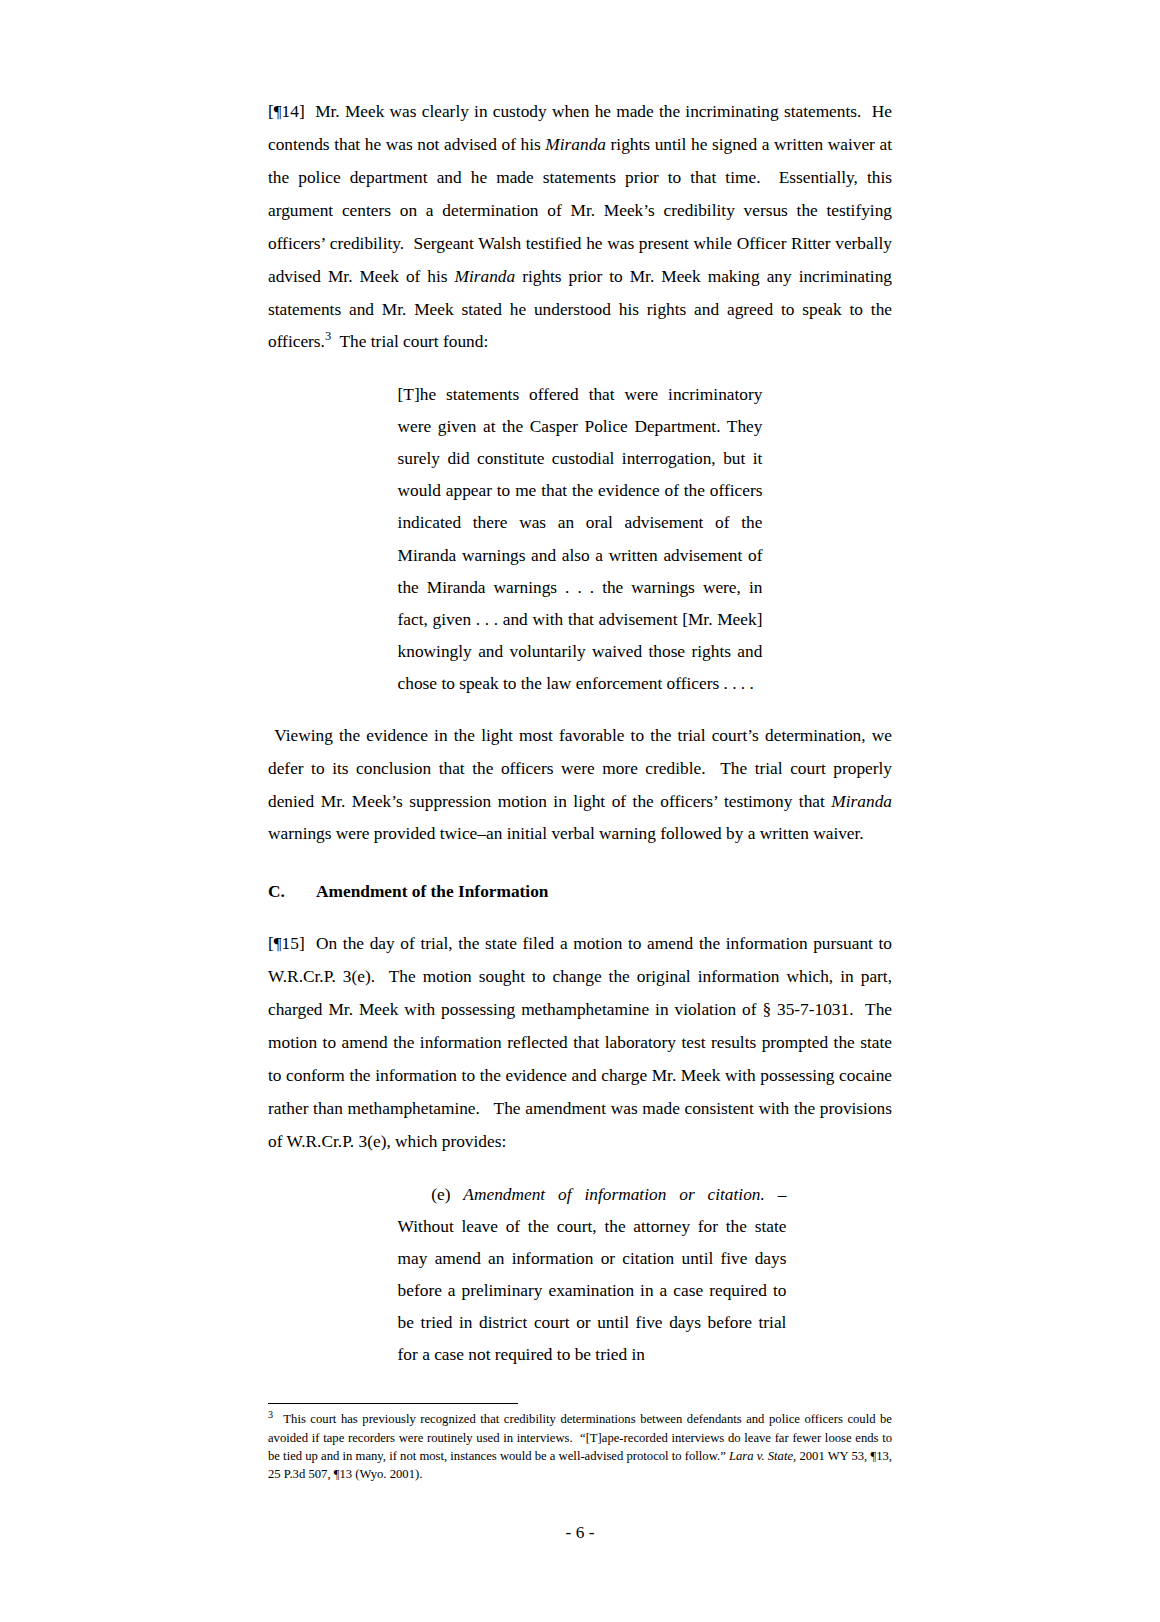[¶14] Mr. Meek was clearly in custody when he made the incriminating statements. He contends that he was not advised of his Miranda rights until he signed a written waiver at the police department and he made statements prior to that time. Essentially, this argument centers on a determination of Mr. Meek’s credibility versus the testifying officers’ credibility. Sergeant Walsh testified he was present while Officer Ritter verbally advised Mr. Meek of his Miranda rights prior to Mr. Meek making any incriminating statements and Mr. Meek stated he understood his rights and agreed to speak to the officers.3 The trial court found:
[T]he statements offered that were incriminatory were given at the Casper Police Department. They surely did constitute custodial interrogation, but it would appear to me that the evidence of the officers indicated there was an oral advisement of the Miranda warnings and also a written advisement of the Miranda warnings . . . the warnings were, in fact, given . . . and with that advisement [Mr. Meek] knowingly and voluntarily waived those rights and chose to speak to the law enforcement officers . . . .
Viewing the evidence in the light most favorable to the trial court’s determination, we defer to its conclusion that the officers were more credible. The trial court properly denied Mr. Meek’s suppression motion in light of the officers’ testimony that Miranda warnings were provided twice–an initial verbal warning followed by a written waiver.
C. Amendment of the Information
[¶15] On the day of trial, the state filed a motion to amend the information pursuant to W.R.Cr.P. 3(e). The motion sought to change the original information which, in part, charged Mr. Meek with possessing methamphetamine in violation of § 35-7-1031. The motion to amend the information reflected that laboratory test results prompted the state to conform the information to the evidence and charge Mr. Meek with possessing cocaine rather than methamphetamine. The amendment was made consistent with the provisions of W.R.Cr.P. 3(e), which provides:
(e) Amendment of information or citation. – Without leave of the court, the attorney for the state may amend an information or citation until five days before a preliminary examination in a case required to be tried in district court or until five days before trial for a case not required to be tried in
3 This court has previously recognized that credibility determinations between defendants and police officers could be avoided if tape recorders were routinely used in interviews. “[T]ape-recorded interviews do leave far fewer loose ends to be tied up and in many, if not most, instances would be a well-advised protocol to follow.” Lara v. State, 2001 WY 53, ¶13, 25 P.3d 507, ¶13 (Wyo. 2001).
- 6 -